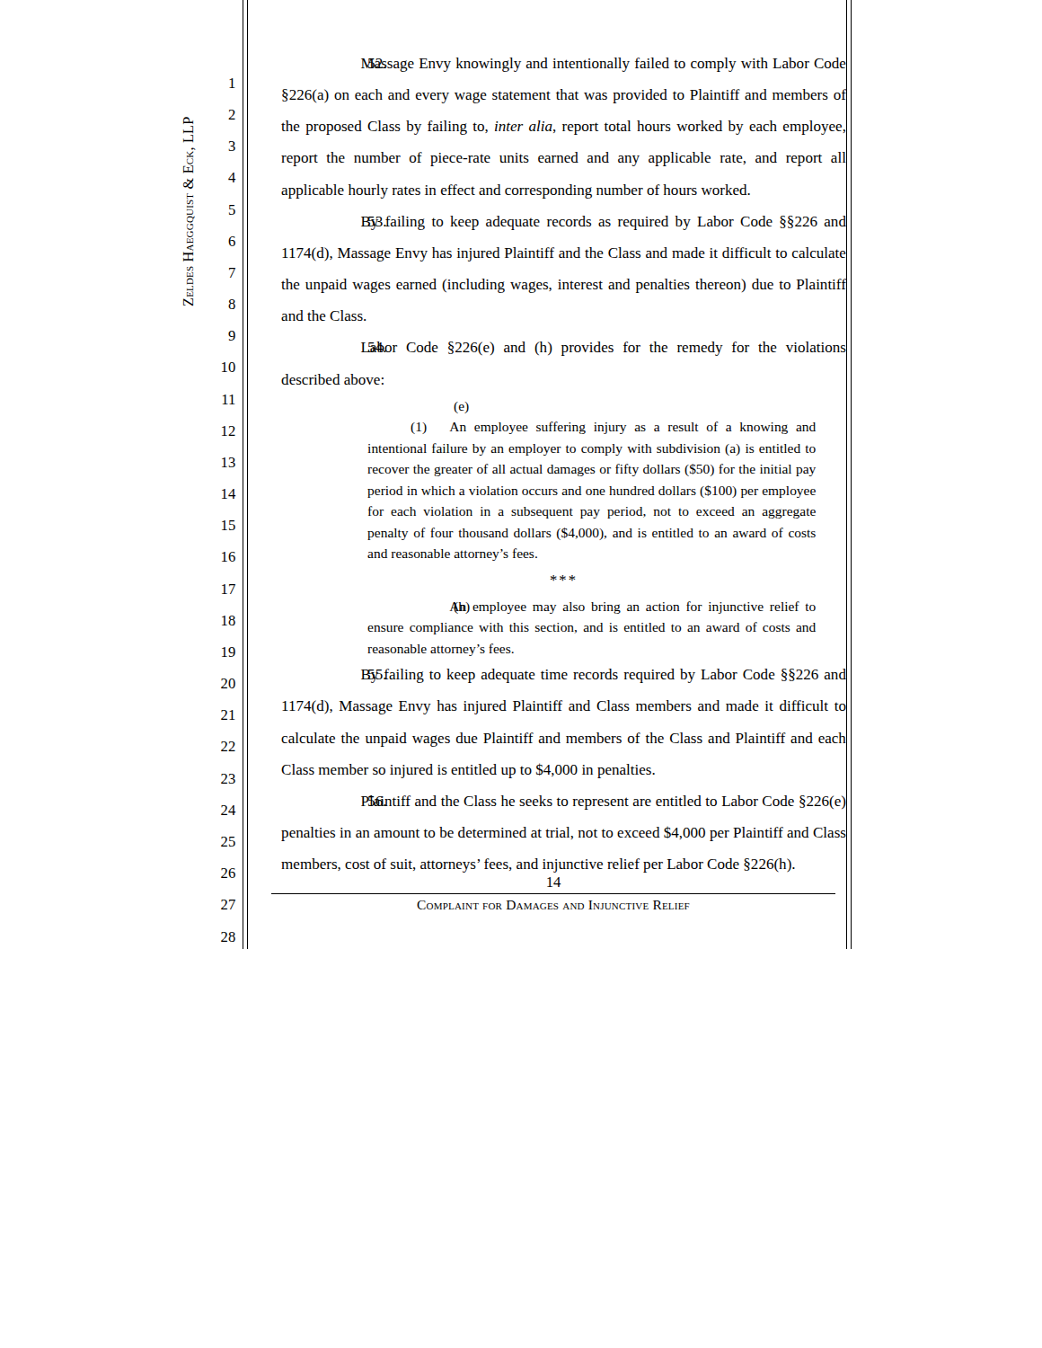1
2
3
4
5
6
7
8
9
10
11
12
13
14
15
16
17
18
19
20
21
22
23
24
25
26
27
28
Zeldes Haeggquist & Eck, LLP
52. Massage Envy knowingly and intentionally failed to comply with Labor Code §226(a) on each and every wage statement that was provided to Plaintiff and members of the proposed Class by failing to, inter alia, report total hours worked by each employee, report the number of piece-rate units earned and any applicable rate, and report all applicable hourly rates in effect and corresponding number of hours worked.
53. By failing to keep adequate records as required by Labor Code §§226 and 1174(d), Massage Envy has injured Plaintiff and the Class and made it difficult to calculate the unpaid wages earned (including wages, interest and penalties thereon) due to Plaintiff and the Class.
54. Labor Code §226(e) and (h) provides for the remedy for the violations described above:
(e)(1) An employee suffering injury as a result of a knowing and intentional failure by an employer to comply with subdivision (a) is entitled to recover the greater of all actual damages or fifty dollars ($50) for the initial pay period in which a violation occurs and one hundred dollars ($100) per employee for each violation in a subsequent pay period, not to exceed an aggregate penalty of four thousand dollars ($4,000), and is entitled to an award of costs and reasonable attorney’s fees.
***
(h) An employee may also bring an action for injunctive relief to ensure compliance with this section, and is entitled to an award of costs and reasonable attorney’s fees.
55. By failing to keep adequate time records required by Labor Code §§226 and 1174(d), Massage Envy has injured Plaintiff and Class members and made it difficult to calculate the unpaid wages due Plaintiff and members of the Class and Plaintiff and each Class member so injured is entitled up to $4,000 in penalties.
56. Plaintiff and the Class he seeks to represent are entitled to Labor Code §226(e) penalties in an amount to be determined at trial, not to exceed $4,000 per Plaintiff and Class members, cost of suit, attorneys’ fees, and injunctive relief per Labor Code §226(h).
14
Complaint for Damages and Injunctive Relief